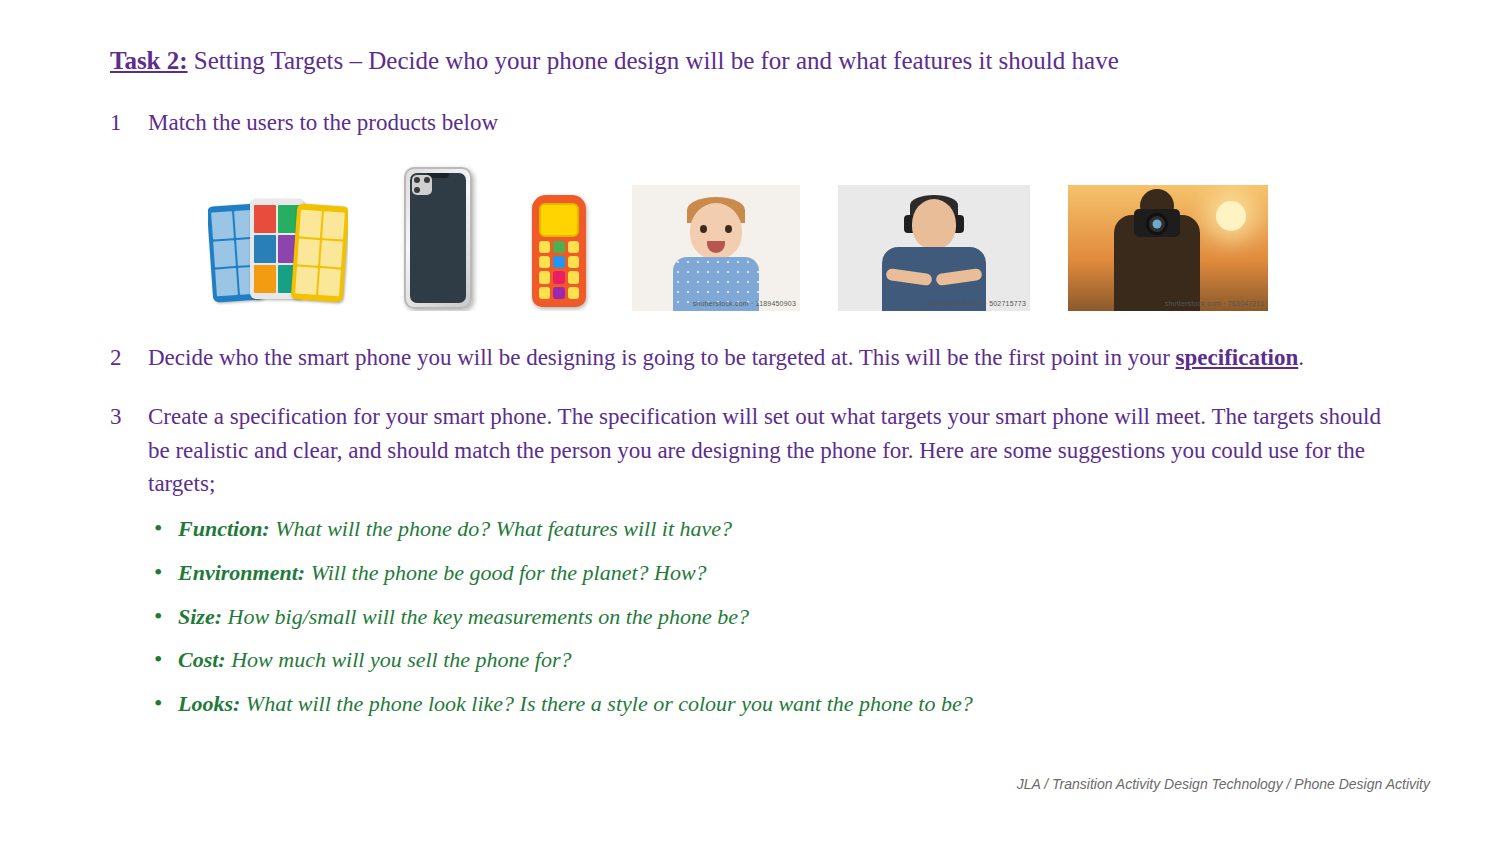Task 2: Setting Targets – Decide who your phone design will be for and what features it should have
Match the users to the products below
shutterstock.com · 1189450903
shutterstock.com · 502715773
shutterstock.com · 763047211
Decide who the smart phone you will be designing is going to be targeted at. This will be the first point in your specification.
Create a specification for your smart phone. The specification will set out what targets your smart phone will meet. The targets should be realistic and clear, and should match the person you are designing the phone for. Here are some suggestions you could use for the targets;
Function: What will the phone do? What features will it have?
Environment: Will the phone be good for the planet? How?
Size: How big/small will the key measurements on the phone be?
Cost: How much will you sell the phone for?
Looks: What will the phone look like? Is there a style or colour you want the phone to be?
JLA / Transition Activity Design Technology / Phone Design Activity